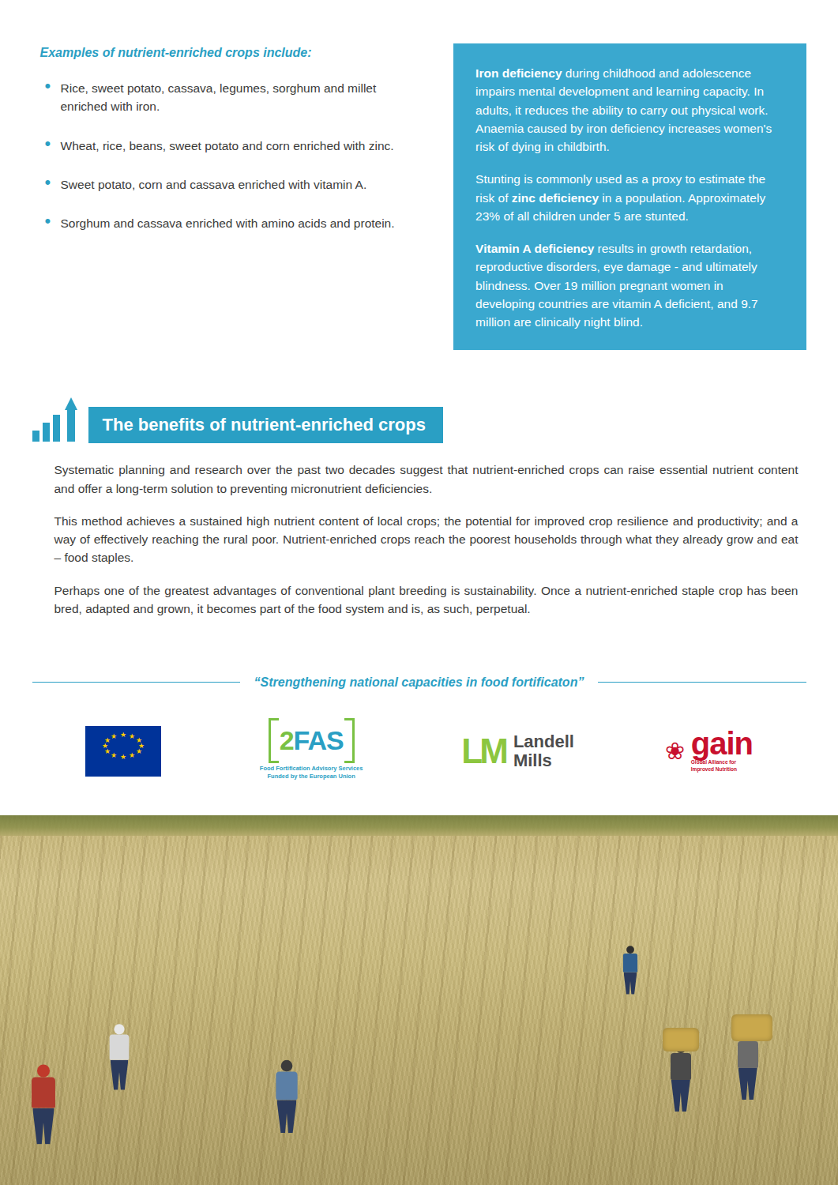Examples of nutrient-enriched crops include:
Rice, sweet potato, cassava, legumes, sorghum and millet enriched with iron.
Wheat, rice, beans, sweet potato and corn enriched with zinc.
Sweet potato, corn and cassava enriched with vitamin A.
Sorghum and cassava enriched with amino acids and protein.
Iron deficiency during childhood and adolescence impairs mental development and learning capacity. In adults, it reduces the ability to carry out physical work. Anaemia caused by iron deficiency increases women's risk of dying in childbirth.
Stunting is commonly used as a proxy to estimate the risk of zinc deficiency in a population. Approximately 23% of all children under 5 are stunted.
Vitamin A deficiency results in growth retardation, reproductive disorders, eye damage - and ultimately blindness. Over 19 million pregnant women in developing countries are vitamin A deficient, and 9.7 million are clinically night blind.
The benefits of nutrient-enriched crops
Systematic planning and research over the past two decades suggest that nutrient-enriched crops can raise essential nutrient content and offer a long-term solution to preventing micronutrient deficiencies.
This method achieves a sustained high nutrient content of local crops; the potential for improved crop resilience and productivity; and a way of effectively reaching the rural poor. Nutrient-enriched crops reach the poorest households through what they already grow and eat – food staples.
Perhaps one of the greatest advantages of conventional plant breeding is sustainability. Once a nutrient-enriched staple crop has been bred, adapted and grown, it becomes part of the food system and is, as such, perpetual.
“Strengthening national capacities in food fortificaton”
★ ★ ★ ★ ★ ★ ★ ★ ★ ★ ★ ★
2 FAS
Food Fortification Advisory Services
Funded by the European Union
LM
Landell
Mills
❀
gain
Global Alliance for
Improved Nutrition